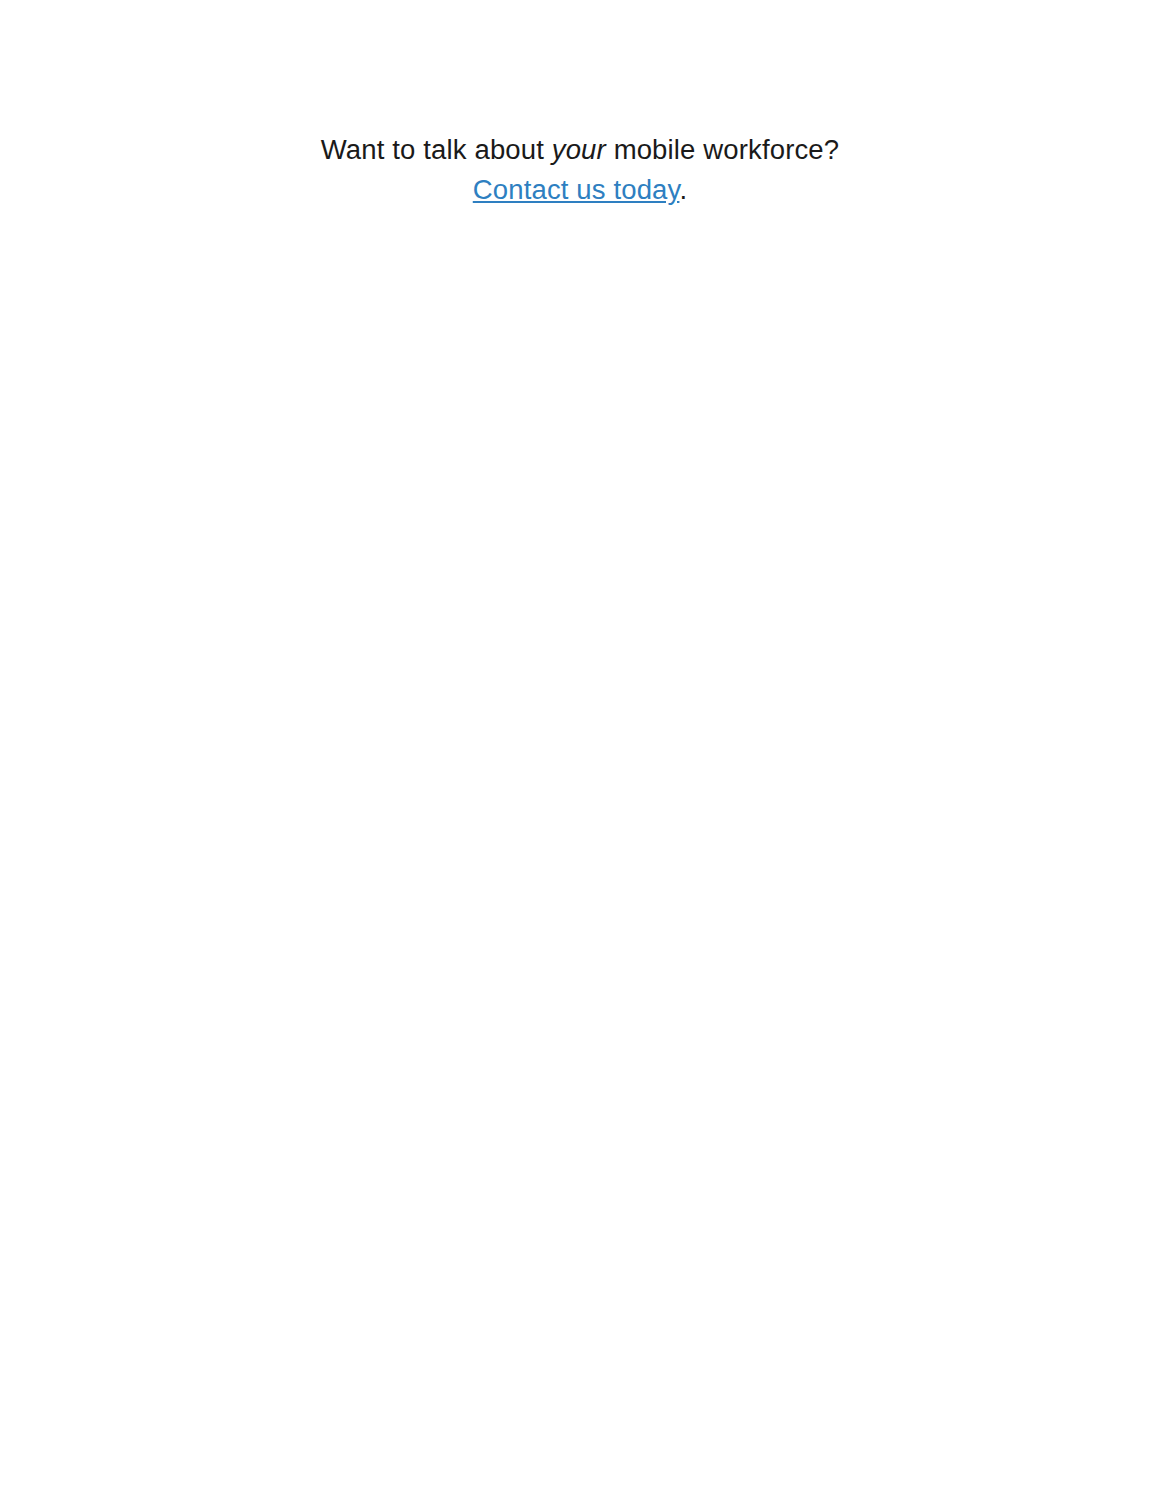Want to talk about your mobile workforce?
Contact us today.